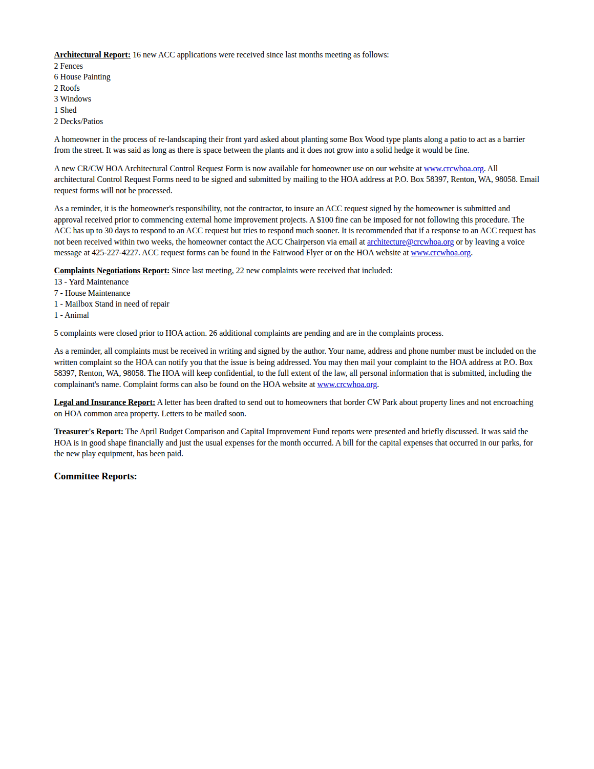Architectural Report: 16 new ACC applications were received since last months meeting as follows:
2 Fences
6 House Painting
2 Roofs
3 Windows
1 Shed
2 Decks/Patios
A homeowner in the process of re-landscaping their front yard asked about planting some Box Wood type plants along a patio to act as a barrier from the street. It was said as long as there is space between the plants and it does not grow into a solid hedge it would be fine.
A new CR/CW HOA Architectural Control Request Form is now available for homeowner use on our website at www.crcwhoa.org. All architectural Control Request Forms need to be signed and submitted by mailing to the HOA address at P.O. Box 58397, Renton, WA, 98058. Email request forms will not be processed.
As a reminder, it is the homeowner's responsibility, not the contractor, to insure an ACC request signed by the homeowner is submitted and approval received prior to commencing external home improvement projects. A $100 fine can be imposed for not following this procedure. The ACC has up to 30 days to respond to an ACC request but tries to respond much sooner. It is recommended that if a response to an ACC request has not been received within two weeks, the homeowner contact the ACC Chairperson via email at architecture@crcwhoa.org or by leaving a voice message at 425-227-4227. ACC request forms can be found in the Fairwood Flyer or on the HOA website at www.crcwhoa.org.
Complaints Negotiations Report: Since last meeting, 22 new complaints were received that included:
13 - Yard Maintenance
7 - House Maintenance
1 - Mailbox Stand in need of repair
1 - Animal
5 complaints were closed prior to HOA action. 26 additional complaints are pending and are in the complaints process.
As a reminder, all complaints must be received in writing and signed by the author. Your name, address and phone number must be included on the written complaint so the HOA can notify you that the issue is being addressed. You may then mail your complaint to the HOA address at P.O. Box 58397, Renton, WA, 98058. The HOA will keep confidential, to the full extent of the law, all personal information that is submitted, including the complainant's name. Complaint forms can also be found on the HOA website at www.crcwhoa.org.
Legal and Insurance Report: A letter has been drafted to send out to homeowners that border CW Park about property lines and not encroaching on HOA common area property. Letters to be mailed soon.
Treasurer's Report: The April Budget Comparison and Capital Improvement Fund reports were presented and briefly discussed. It was said the HOA is in good shape financially and just the usual expenses for the month occurred. A bill for the capital expenses that occurred in our parks, for the new play equipment, has been paid.
Committee Reports: